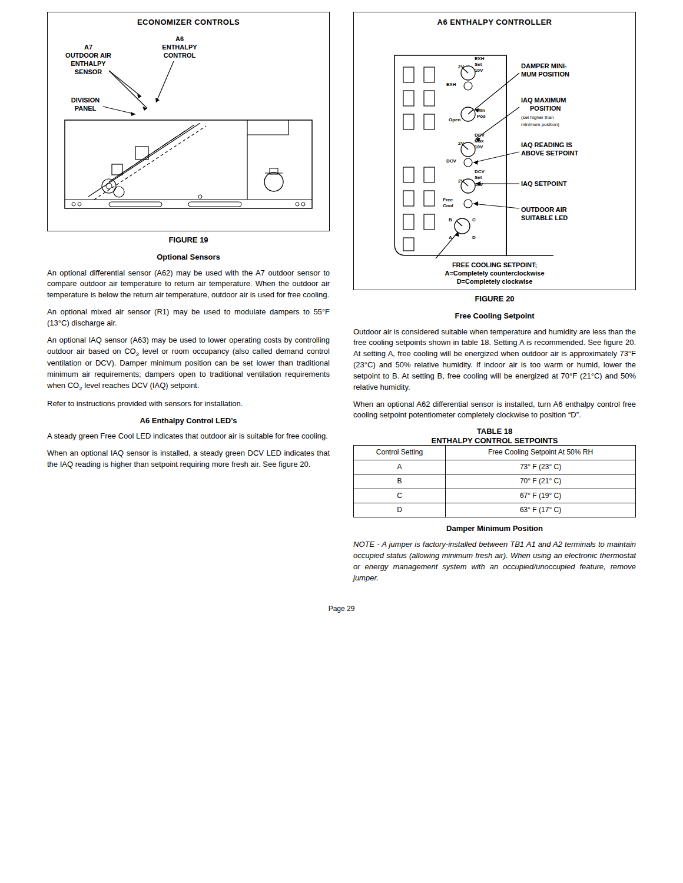ECONOMIZER CONTROLS
A7 OUTDOOR AIR ENTHALPY SENSOR A6 ENTHALPY CONTROL DIVISION PANEL
FIGURE 19
Optional Sensors
An optional differential sensor (A62) may be used with the A7 outdoor sensor to compare outdoor air temperature to return air temperature. When the outdoor air temperature is below the return air temperature, outdoor air is used for free cooling.
An optional mixed air sensor (R1) may be used to modulate dampers to 55°F (13°C) discharge air.
An optional IAQ sensor (A63) may be used to lower operating costs by controlling outdoor air based on CO2 level or room occupancy (also called demand control ventilation or DCV). Damper minimum position can be set lower than traditional minimum air requirements; dampers open to traditional ventilation requirements when CO2 level reaches DCV (IAQ) setpoint.
Refer to instructions provided with sensors for installation.
A6 Enthalpy Control LED’s
A steady green Free Cool LED indicates that outdoor air is suitable for free cooling.
When an optional IAQ sensor is installed, a steady green DCV LED indicates that the IAQ reading is higher than setpoint requiring more fresh air. See figure 20.
A6 ENTHALPY CONTROLLER
EXH Set 2V 10V EXH Min Pos Open DCV Max 2V 10V DCV DCV Set 2V 10V Free Cool B C A D DAMPER MINI- MUM POSITION IAQ MAXIMUM POSITION (set higher than minimum position) IAQ READING IS ABOVE SETPOINT IAQ SETPOINT OUTDOOR AIR SUITABLE LED FREE COOLING SETPOINT; A=Completely counterclockwise D=Completely clockwise
FIGURE 20
Free Cooling Setpoint
Outdoor air is considered suitable when temperature and humidity are less than the free cooling setpoints shown in table 18. Setting A is recommended. See figure 20. At setting A, free cooling will be energized when outdoor air is approximately 73°F (23°C) and 50% relative humidity. If indoor air is too warm or humid, lower the setpoint to B. At setting B, free cooling will be energized at 70°F (21°C) and 50% relative humidity.
When an optional A62 differential sensor is installed, turn A6 enthalpy control free cooling setpoint potentiometer completely clockwise to position “D”.
TABLE 18
ENTHALPY CONTROL SETPOINTS
| Control Setting | Free Cooling Setpoint At 50% RH |
| A | 73° F (23° C) |
| B | 70° F (21° C) |
| C | 67° F (19° C) |
| D | 63° F (17° C) |
Damper Minimum Position
NOTE - A jumper is factory-installed between TB1 A1 and A2 terminals to maintain occupied status (allowing minimum fresh air). When using an electronic thermostat or energy management system with an occupied/unoccupied feature, remove jumper.
Page 29